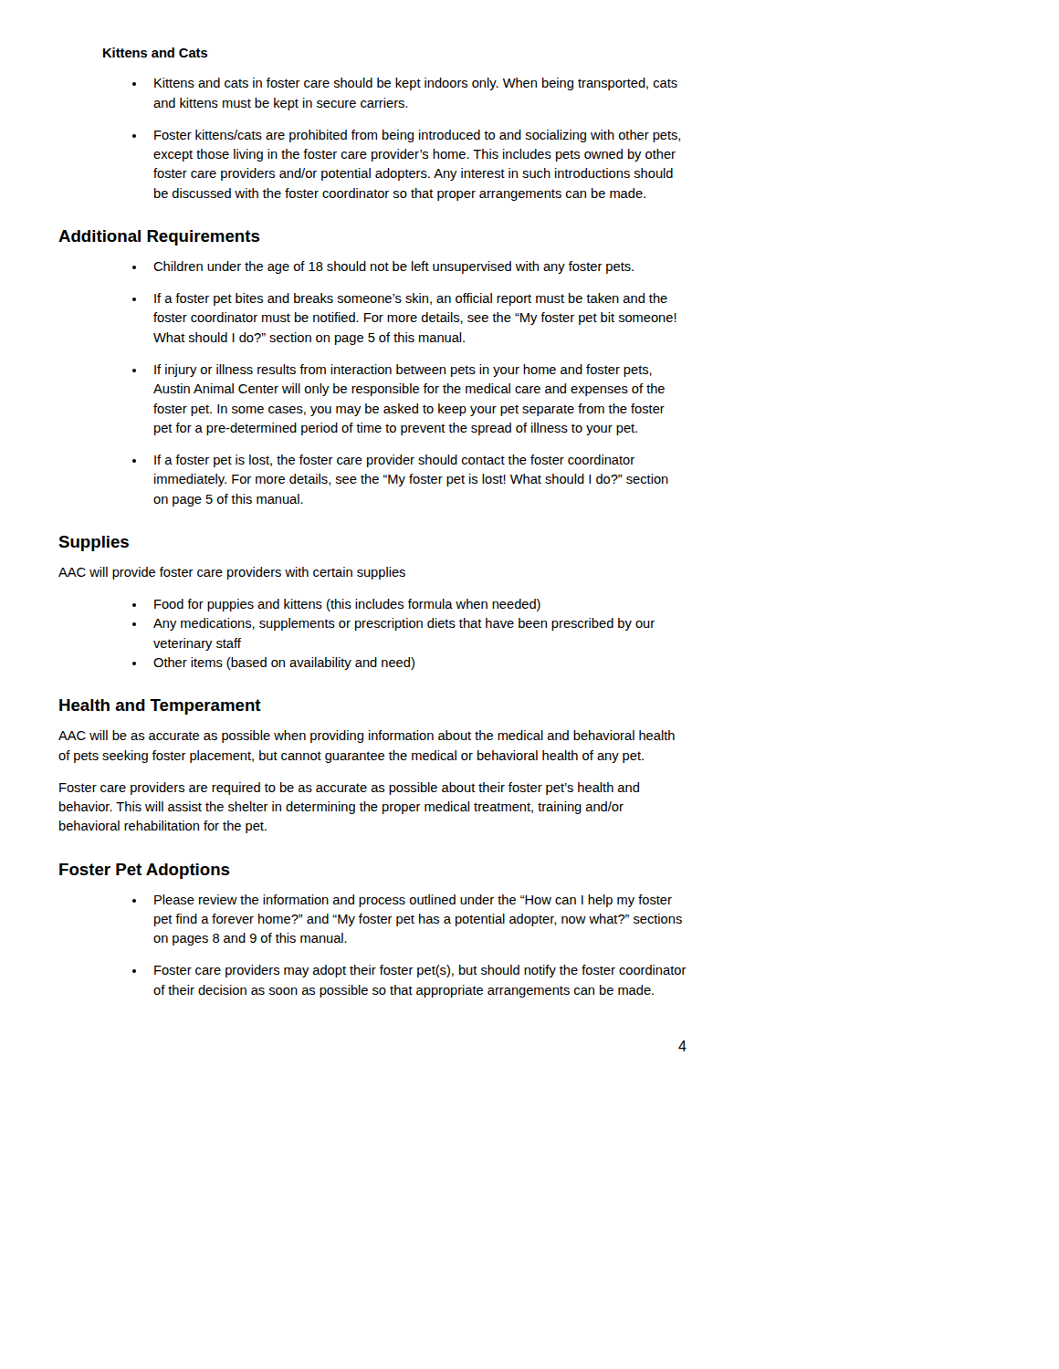Kittens and Cats
Kittens and cats in foster care should be kept indoors only. When being transported, cats and kittens must be kept in secure carriers.
Foster kittens/cats are prohibited from being introduced to and socializing with other pets, except those living in the foster care provider’s home. This includes pets owned by other foster care providers and/or potential adopters. Any interest in such introductions should be discussed with the foster coordinator so that proper arrangements can be made.
Additional Requirements
Children under the age of 18 should not be left unsupervised with any foster pets.
If a foster pet bites and breaks someone’s skin, an official report must be taken and the foster coordinator must be notified. For more details, see the “My foster pet bit someone! What should I do?” section on page 5 of this manual.
If injury or illness results from interaction between pets in your home and foster pets, Austin Animal Center will only be responsible for the medical care and expenses of the foster pet. In some cases, you may be asked to keep your pet separate from the foster pet for a pre-determined period of time to prevent the spread of illness to your pet.
If a foster pet is lost, the foster care provider should contact the foster coordinator immediately. For more details, see the “My foster pet is lost! What should I do?” section on page 5 of this manual.
Supplies
AAC will provide foster care providers with certain supplies
Food for puppies and kittens (this includes formula when needed)
Any medications, supplements or prescription diets that have been prescribed by our veterinary staff
Other items (based on availability and need)
Health and Temperament
AAC will be as accurate as possible when providing information about the medical and behavioral health of pets seeking foster placement, but cannot guarantee the medical or behavioral health of any pet.
Foster care providers are required to be as accurate as possible about their foster pet’s health and behavior. This will assist the shelter in determining the proper medical treatment, training and/or behavioral rehabilitation for the pet.
Foster Pet Adoptions
Please review the information and process outlined under the “How can I help my foster pet find a forever home?” and “My foster pet has a potential adopter, now what?” sections on pages 8 and 9 of this manual.
Foster care providers may adopt their foster pet(s), but should notify the foster coordinator of their decision as soon as possible so that appropriate arrangements can be made.
4